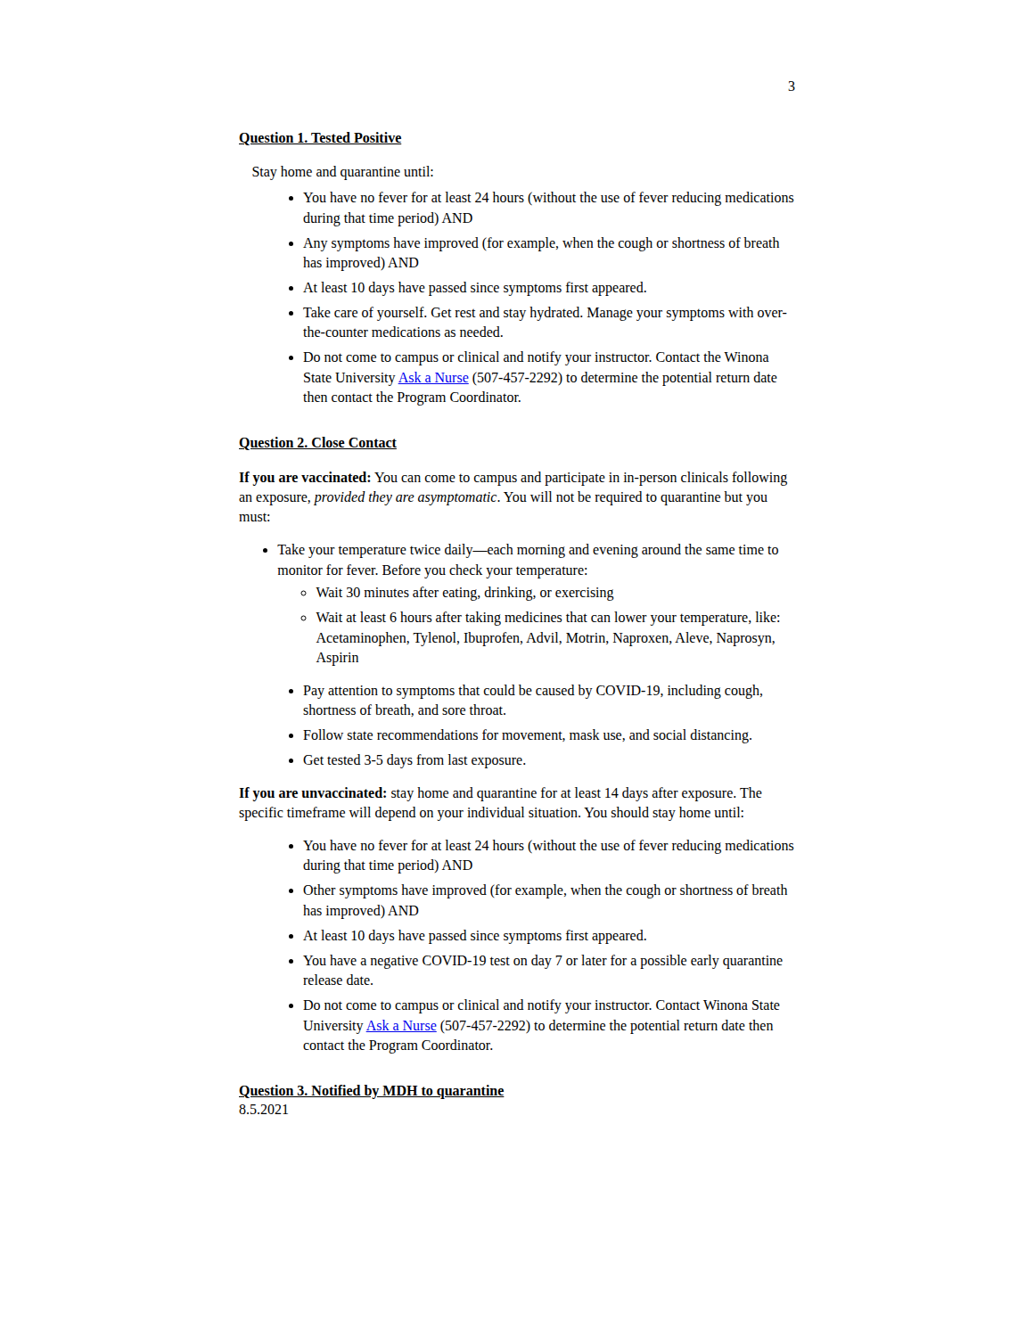3
Question 1. Tested Positive
Stay home and quarantine until:
You have no fever for at least 24 hours (without the use of fever reducing medications during that time period) AND
Any symptoms have improved (for example, when the cough or shortness of breath has improved) AND
At least 10 days have passed since symptoms first appeared.
Take care of yourself. Get rest and stay hydrated. Manage your symptoms with over-the-counter medications as needed.
Do not come to campus or clinical and notify your instructor. Contact the Winona State University Ask a Nurse (507-457-2292) to determine the potential return date then contact the Program Coordinator.
Question 2. Close Contact
If you are vaccinated: You can come to campus and participate in in-person clinicals following an exposure, provided they are asymptomatic. You will not be required to quarantine but you must:
Take your temperature twice daily—each morning and evening around the same time to monitor for fever. Before you check your temperature:
Wait 30 minutes after eating, drinking, or exercising
Wait at least 6 hours after taking medicines that can lower your temperature, like: Acetaminophen, Tylenol, Ibuprofen, Advil, Motrin, Naproxen, Aleve, Naprosyn, Aspirin
Pay attention to symptoms that could be caused by COVID-19, including cough, shortness of breath, and sore throat.
Follow state recommendations for movement, mask use, and social distancing.
Get tested 3-5 days from last exposure.
If you are unvaccinated: stay home and quarantine for at least 14 days after exposure. The specific timeframe will depend on your individual situation. You should stay home until:
You have no fever for at least 24 hours (without the use of fever reducing medications during that time period) AND
Other symptoms have improved (for example, when the cough or shortness of breath has improved) AND
At least 10 days have passed since symptoms first appeared.
You have a negative COVID-19 test on day 7 or later for a possible early quarantine release date.
Do not come to campus or clinical and notify your instructor. Contact Winona State University Ask a Nurse (507-457-2292) to determine the potential return date then contact the Program Coordinator.
Question 3. Notified by MDH to quarantine
8.5.2021